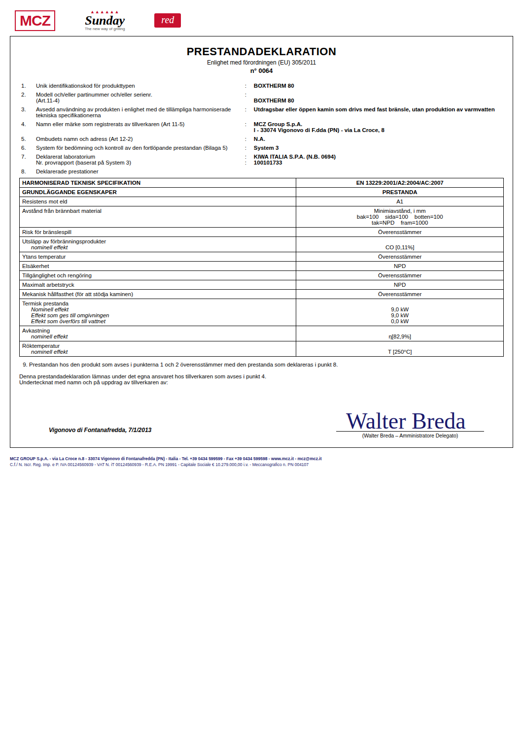MCZ
▲▲▲▲▲▲
Sunday
The new way of grilling
red
PRESTANDADEKLARATION
Enlighet med förordningen (EU) 305/2011
n° 0064
| 1. | Unik identifikationskod för produkttypen | : | BOXTHERM 80 |
| 2. | Modell och/eller partinummer och/eller serienr. (Art.11-4) | : | BOXTHERM 80 |
| 3. | Avsedd användning av produkten i enlighet med de tillämpliga harmoniserade tekniska specifikationerna | : | Utdragsbar eller öppen kamin som drivs med fast bränsle, utan produktion av varmvatten |
| 4. | Namn eller märke som registrerats av tillverkaren (Art 11-5) | : | MCZ Group S.p.A. I - 33074 Vigonovo di F.dda (PN) - via La Croce, 8 |
| 5. | Ombudets namn och adress (Art 12-2) | : | N.A. |
| 6. | System för bedömning och kontroll av den fortlöpande prestandan (Bilaga 5) | : | System 3 |
| 7. | Deklarerat laboratorium Nr. provrapport (baserat på System 3) | : : | KIWA ITALIA S.P.A. (N.B. 0694) 100101733 |
| 8. | Deklarerade prestationer |
| HARMONISERAD TEKNISK SPECIFIKATION | EN 13229:2001/A2:2004/AC:2007 |
| --- | --- |
| GRUNDLÄGGANDE EGENSKAPER | PRESTANDA |
| Resistens mot eld | A1 |
| Avstånd från brännbart material | Minimiavstånd, i mm bak=100 sida=100 botten=100 tak=NPD fram=1000 |
| Risk för bränslespill | Överensstämmer |
| Utsläpp av förbränningsprodukter nominell effekt | CO [0,11%] |
| Ytans temperatur | Överensstämmer |
| Elsäkerhet | NPD |
| Tillgänglighet och rengöring | Överensstämmer |
| Maximalt arbetstryck | NPD |
| Mekanisk hållfasthet (för att stödja kaminen) | Överensstämmer |
| Termisk prestanda Nominell effekt Effekt som ges till omgivningen Effekt som överförs till vattnet | 9,0 kW 9,0 kW 0,0 kW |
| Avkastning nominell effekt | η[82,9%] |
| Röktemperatur nominell effekt | T [250°C] |
Prestandan hos den produkt som avses i punkterna 1 och 2 överensstämmer med den prestanda som deklareras i punkt 8.
Denna prestandadeklaration lämnas under det egna ansvaret hos tillverkaren som avses i punkt 4.
Undertecknat med namn och på uppdrag av tillverkaren av:
Vigonovo di Fontanafredda, 7/1/2013
Walter Breda
(Walter Breda – Amministratore Delegato)
MCZ GROUP S.p.A. - via La Croce n.8 - 33074 Vigonovo di Fontanafredda (PN) - Italia - Tel. +39 0434 599599 - Fax +39 0434 599598 - www.mcz.it - mcz@mcz.it
C.f./ N. Iscr. Reg. Imp. e P. IVA 00124560939 - VAT N. iT 00124560939 - R.E.A. PN 19991 - Capitale Sociale € 10.279.000,00 i.v. - Meccanografico n. PN 004107